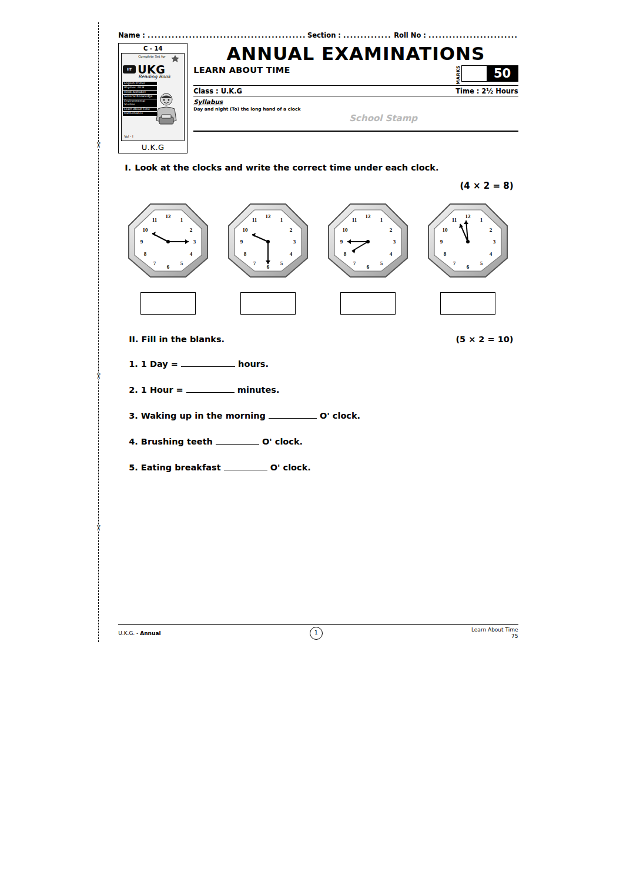✂
✂
✂
Name : ........................................................................... Section : .............. Roll No : ..........................
C - 14
Complete Set for
IIT
UKG
Reading Book
English Primer
Rhymes रायम्स
Hindi Alphabet
General Knowledge
Environmental Studies
Learn About Time
Mathematics
Vol - I
U.K.G
ANNUAL EXAMINATIONS
LEARN ABOUT TIME
MARKS
50
Class : U.K.G
Time : 2½ Hours
Syllabus
Day and night (To) the long hand of a clock
School Stamp
I. Look at the clocks and write the correct time under each clock.
(4 × 2 = 8)
12 1 2 3 4 5 6 7 8 9 10 11
12 1 2 3 4 5 6 7 8 9 10 11
12 1 2 3 4 5 6 7 8 9 10 11
12 1 2 3 4 5 6 7 8 9 10 11
II. Fill in the blanks.
(5 × 2 = 10)
1. 1 Day = hours.
2. 1 Hour = minutes.
3. Waking up in the morning O' clock.
4. Brushing teeth O' clock.
5. Eating breakfast O' clock.
U.K.G. - Annual
1
Learn About Time
75